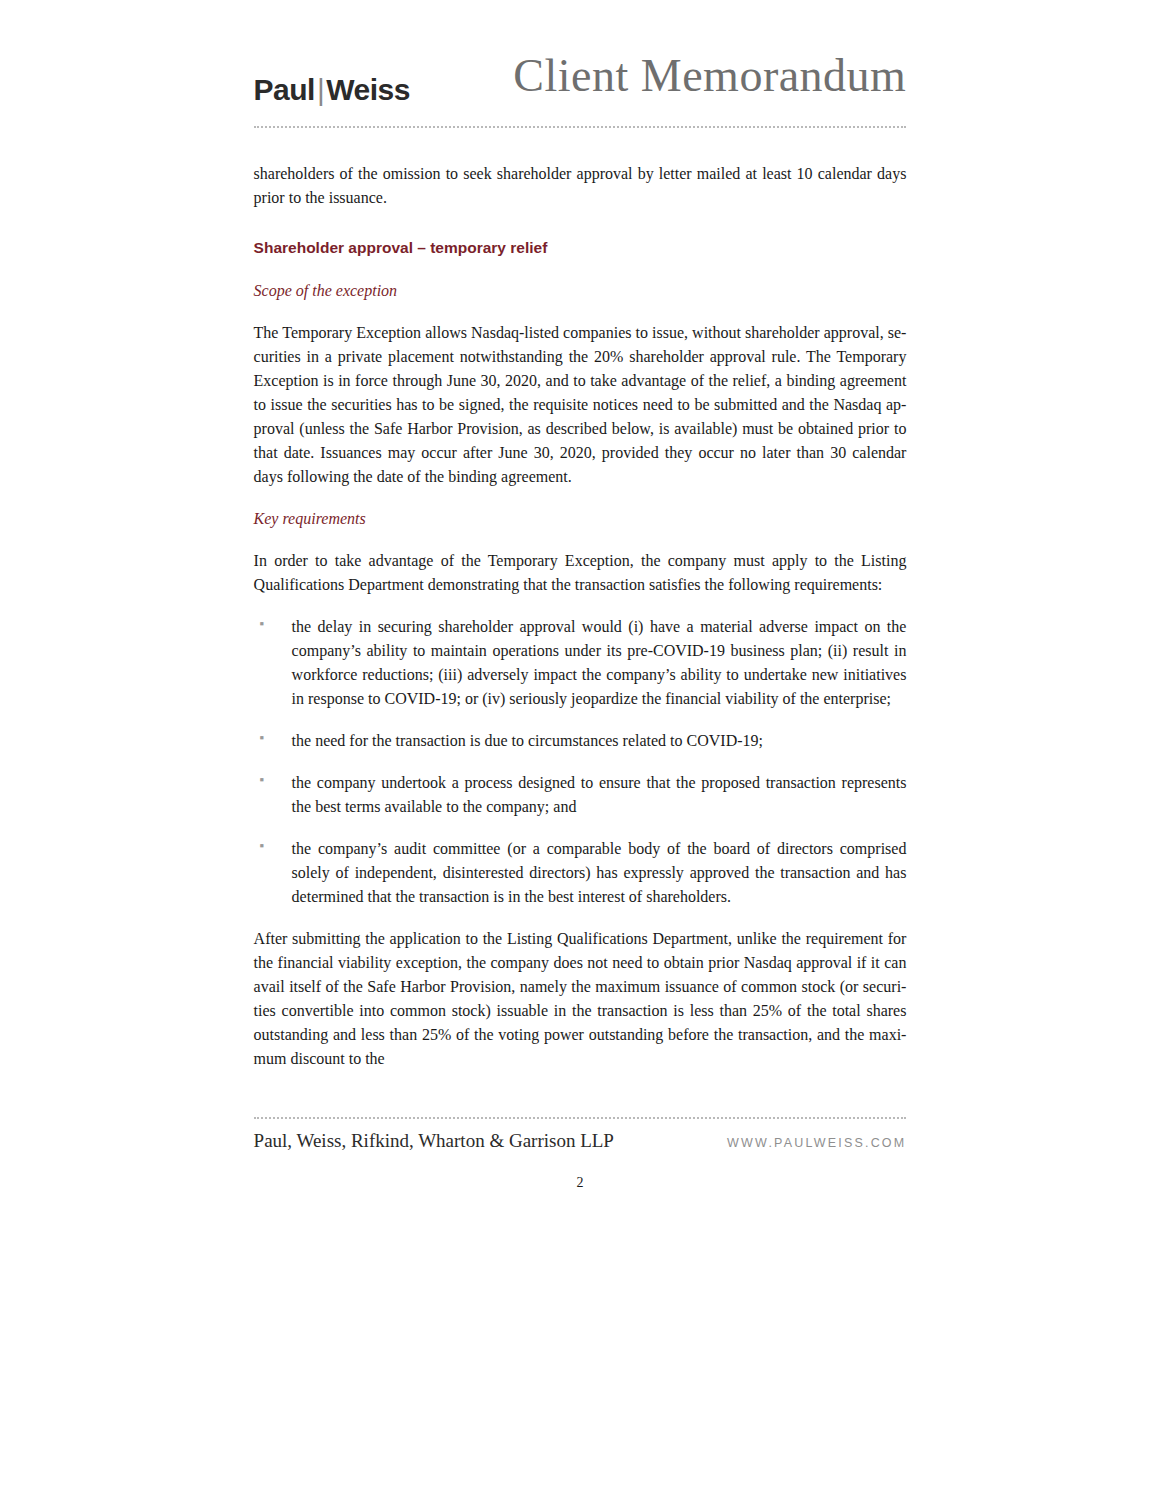Paul|Weiss
Client Memorandum
shareholders of the omission to seek shareholder approval by letter mailed at least 10 calendar days prior to the issuance.
Shareholder approval – temporary relief
Scope of the exception
The Temporary Exception allows Nasdaq-listed companies to issue, without shareholder approval, securities in a private placement notwithstanding the 20% shareholder approval rule. The Temporary Exception is in force through June 30, 2020, and to take advantage of the relief, a binding agreement to issue the securities has to be signed, the requisite notices need to be submitted and the Nasdaq approval (unless the Safe Harbor Provision, as described below, is available) must be obtained prior to that date. Issuances may occur after June 30, 2020, provided they occur no later than 30 calendar days following the date of the binding agreement.
Key requirements
In order to take advantage of the Temporary Exception, the company must apply to the Listing Qualifications Department demonstrating that the transaction satisfies the following requirements:
the delay in securing shareholder approval would (i) have a material adverse impact on the company’s ability to maintain operations under its pre-COVID-19 business plan; (ii) result in workforce reductions; (iii) adversely impact the company’s ability to undertake new initiatives in response to COVID-19; or (iv) seriously jeopardize the financial viability of the enterprise;
the need for the transaction is due to circumstances related to COVID-19;
the company undertook a process designed to ensure that the proposed transaction represents the best terms available to the company; and
the company’s audit committee (or a comparable body of the board of directors comprised solely of independent, disinterested directors) has expressly approved the transaction and has determined that the transaction is in the best interest of shareholders.
After submitting the application to the Listing Qualifications Department, unlike the requirement for the financial viability exception, the company does not need to obtain prior Nasdaq approval if it can avail itself of the Safe Harbor Provision, namely the maximum issuance of common stock (or securities convertible into common stock) issuable in the transaction is less than 25% of the total shares outstanding and less than 25% of the voting power outstanding before the transaction, and the maximum discount to the
Paul, Weiss, Rifkind, Wharton & Garrison LLP
WWW.PAULWEISS.COM
2